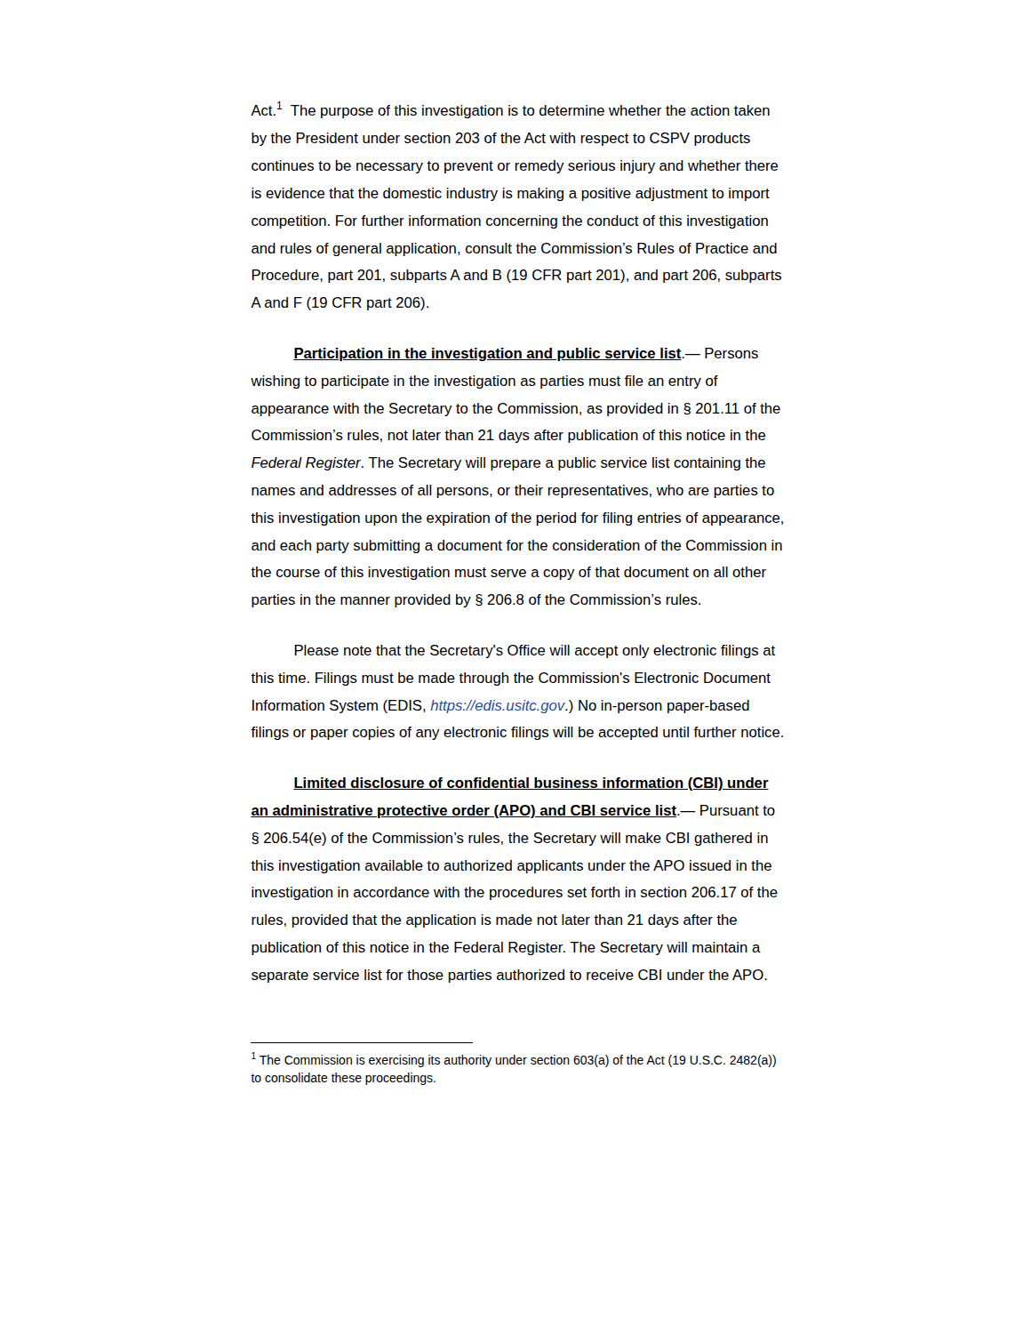Act.1 The purpose of this investigation is to determine whether the action taken by the President under section 203 of the Act with respect to CSPV products continues to be necessary to prevent or remedy serious injury and whether there is evidence that the domestic industry is making a positive adjustment to import competition. For further information concerning the conduct of this investigation and rules of general application, consult the Commission’s Rules of Practice and Procedure, part 201, subparts A and B (19 CFR part 201), and part 206, subparts A and F (19 CFR part 206).
Participation in the investigation and public service list.— Persons wishing to participate in the investigation as parties must file an entry of appearance with the Secretary to the Commission, as provided in § 201.11 of the Commission’s rules, not later than 21 days after publication of this notice in the Federal Register. The Secretary will prepare a public service list containing the names and addresses of all persons, or their representatives, who are parties to this investigation upon the expiration of the period for filing entries of appearance, and each party submitting a document for the consideration of the Commission in the course of this investigation must serve a copy of that document on all other parties in the manner provided by § 206.8 of the Commission’s rules.
Please note that the Secretary's Office will accept only electronic filings at this time. Filings must be made through the Commission's Electronic Document Information System (EDIS, https://edis.usitc.gov.) No in-person paper-based filings or paper copies of any electronic filings will be accepted until further notice.
Limited disclosure of confidential business information (CBI) under an administrative protective order (APO) and CBI service list.— Pursuant to § 206.54(e) of the Commission’s rules, the Secretary will make CBI gathered in this investigation available to authorized applicants under the APO issued in the investigation in accordance with the procedures set forth in section 206.17 of the rules, provided that the application is made not later than 21 days after the publication of this notice in the Federal Register. The Secretary will maintain a separate service list for those parties authorized to receive CBI under the APO.
1 The Commission is exercising its authority under section 603(a) of the Act (19 U.S.C. 2482(a)) to consolidate these proceedings.